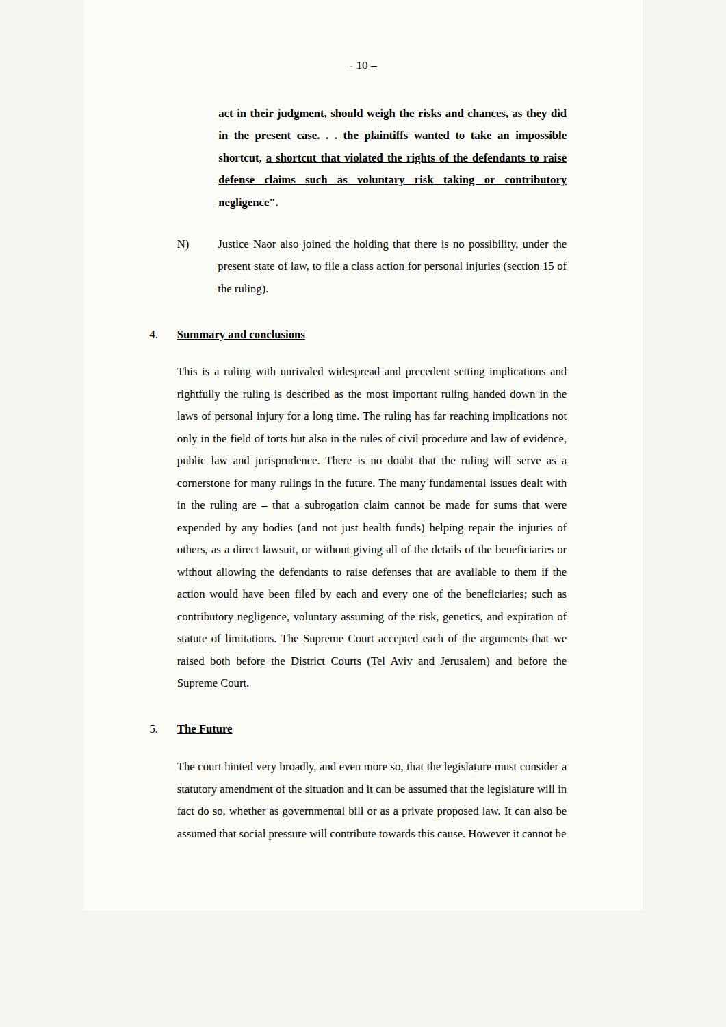- 10 –
act in their judgment, should weigh the risks and chances, as they did in the present case. . . the plaintiffs wanted to take an impossible shortcut, a shortcut that violated the rights of the defendants to raise defense claims such as voluntary risk taking or contributory negligence".
N)
Justice Naor also joined the holding that there is no possibility, under the present state of law, to file a class action for personal injuries (section 15 of the ruling).
4.
Summary and conclusions
This is a ruling with unrivaled widespread and precedent setting implications and rightfully the ruling is described as the most important ruling handed down in the laws of personal injury for a long time. The ruling has far reaching implications not only in the field of torts but also in the rules of civil procedure and law of evidence, public law and jurisprudence. There is no doubt that the ruling will serve as a cornerstone for many rulings in the future. The many fundamental issues dealt with in the ruling are – that a subrogation claim cannot be made for sums that were expended by any bodies (and not just health funds) helping repair the injuries of others, as a direct lawsuit, or without giving all of the details of the beneficiaries or without allowing the defendants to raise defenses that are available to them if the action would have been filed by each and every one of the beneficiaries; such as contributory negligence, voluntary assuming of the risk, genetics, and expiration of statute of limitations. The Supreme Court accepted each of the arguments that we raised both before the District Courts (Tel Aviv and Jerusalem) and before the Supreme Court.
5.
The Future
The court hinted very broadly, and even more so, that the legislature must consider a statutory amendment of the situation and it can be assumed that the legislature will in fact do so, whether as governmental bill or as a private proposed law. It can also be assumed that social pressure will contribute towards this cause. However it cannot be